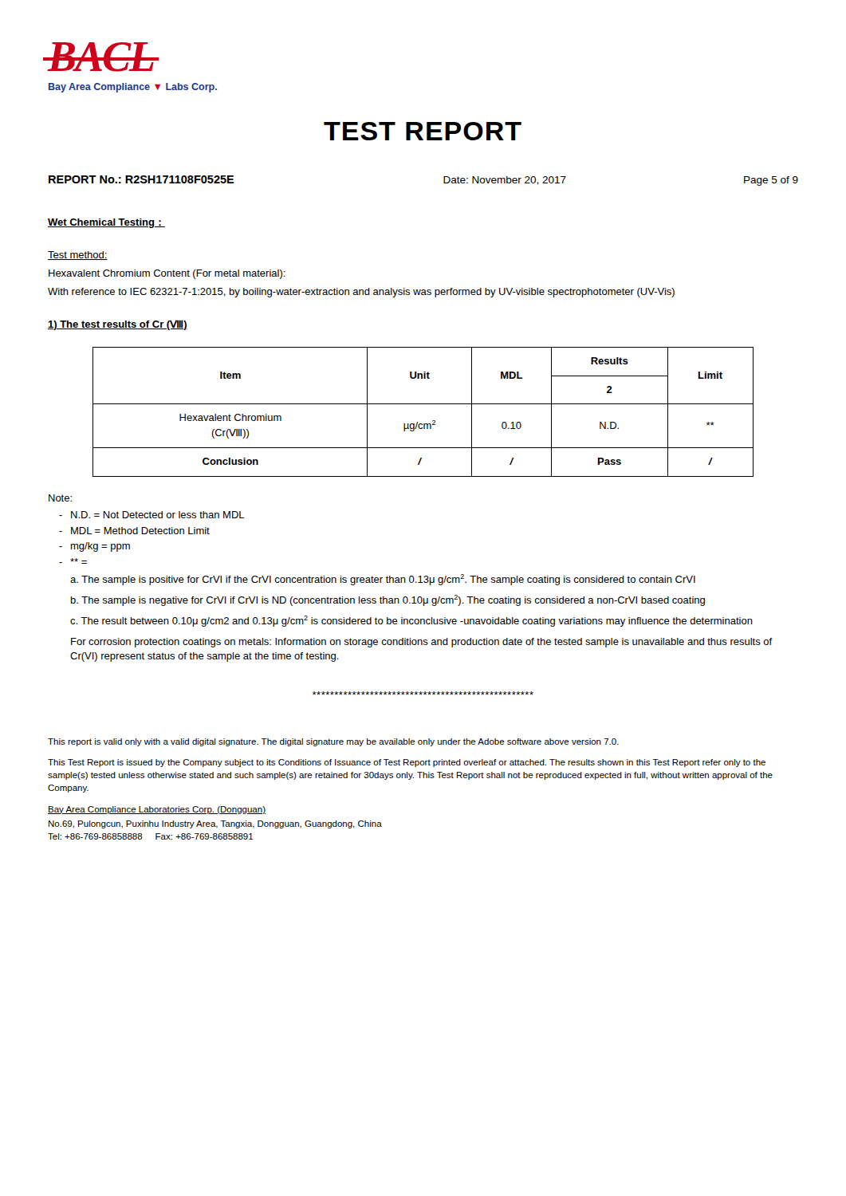BACL
Bay Area Compliance ▼ Labs Corp.
TEST REPORT
REPORT No.: R2SH171108F0525E
Date: November 20, 2017
Page 5 of 9
Wet Chemical Testing：
Test method:
Hexavalent Chromium Content (For metal material):
With reference to IEC 62321-7-1:2015, by boiling-water-extraction and analysis was performed by UV-visible spectrophotometer (UV-Vis)
1) The test results of Cr (Ⅷ)
| Item | Unit | MDL | Results | Limit |
| --- | --- | --- | --- | --- |
| 2 |
| Hexavalent Chromium (Cr(Ⅷ)) | µg/cm 2 | 0.10 | N.D. | ** |
| Conclusion | / | / | Pass | / |
Note:
N.D. = Not Detected or less than MDL
MDL = Method Detection Limit
mg/kg = ppm
** =
a. The sample is positive for CrVI if the CrVI concentration is greater than 0.13μ g/cm2. The sample coating is considered to contain CrVI
b. The sample is negative for CrVI if CrVI is ND (concentration less than 0.10μ g/cm2). The coating is considered a non-CrVI based coating
c. The result between 0.10μ g/cm2 and 0.13μ g/cm2 is considered to be inconclusive -unavoidable coating variations may influence the determination
For corrosion protection coatings on metals: Information on storage conditions and production date of the tested sample is unavailable and thus results of Cr(VI) represent status of the sample at the time of testing.
**************************************************
This report is valid only with a valid digital signature. The digital signature may be available only under the Adobe software above version 7.0.
This Test Report is issued by the Company subject to its Conditions of Issuance of Test Report printed overleaf or attached. The results shown in this Test Report refer only to the sample(s) tested unless otherwise stated and such sample(s) are retained for 30days only. This Test Report shall not be reproduced expected in full, without written approval of the Company.
Bay Area Compliance Laboratories Corp. (Dongguan)
No.69, Pulongcun, Puxinhu Industry Area, Tangxia, Dongguan, Guangdong, China
Tel: +86-769-86858888 Fax: +86-769-86858891